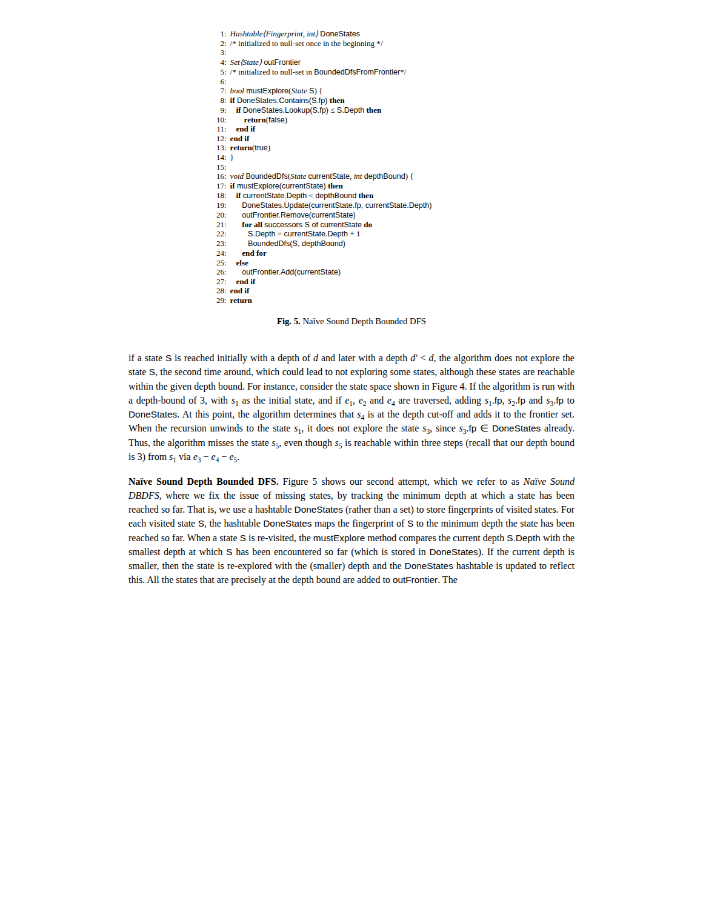| 1: | Hashtable⟨Fingerprint, int⟩ DoneStates |
| 2: | /* initialized to null-set once in the beginning */ |
| 3: | |
| 4: | Set⟨State⟩ outFrontier |
| 5: | /* initialized to null-set in BoundedDfsFromFrontier */ |
| 6: | |
| 7: | bool mustExplore ( State S ) { |
| 8: | if DoneStates.Contains(S.fp) then |
| 9: | if DoneStates.Lookup(S.fp) ≤ S.Depth then |
| 10: | return ( false ) |
| 11: | end if |
| 12: | end if |
| 13: | return ( true ) |
| 14: | } |
| 15: | |
| 16: | void BoundedDfs ( State currentState , int depthBound ) { |
| 17: | if mustExplore(currentState) then |
| 18: | if currentState.Depth < depthBound then |
| 19: | DoneStates.Update(currentState.fp, currentState.Depth) |
| 20: | outFrontier.Remove(currentState) |
| 21: | for all successors S of currentState do |
| 22: | S.Depth = currentState.Depth + 1 |
| 23: | BoundedDfs(S, depthBound) |
| 24: | end for |
| 25: | else |
| 26: | outFrontier.Add(currentState) |
| 27: | end if |
| 28: | end if |
| 29: | return |
Fig. 5. Naïve Sound Depth Bounded DFS
if a state S is reached initially with a depth of d and later with a depth d′ < d, the algorithm does not explore the state S, the second time around, which could lead to not exploring some states, although these states are reachable within the given depth bound. For instance, consider the state space shown in Figure 4. If the algorithm is run with a depth-bound of 3, with s1 as the initial state, and if e1, e2 and e4 are traversed, adding s1.fp, s2.fp and s3.fp to DoneStates. At this point, the algorithm determines that s4 is at the depth cut-off and adds it to the frontier set. When the recursion unwinds to the state s1, it does not explore the state s3, since s3.fp ∈ DoneStates already. Thus, the algorithm misses the state s5, even though s5 is reachable within three steps (recall that our depth bound is 3) from s1 via e3 − e4 − e5.
Naïve Sound Depth Bounded DFS. Figure 5 shows our second attempt, which we refer to as Naïve Sound DBDFS, where we fix the issue of missing states, by tracking the minimum depth at which a state has been reached so far. That is, we use a hashtable DoneStates (rather than a set) to store fingerprints of visited states. For each visited state S, the hashtable DoneStates maps the fingerprint of S to the minimum depth the state has been reached so far. When a state S is re-visited, the mustExplore method compares the current depth S.Depth with the smallest depth at which S has been encountered so far (which is stored in DoneStates). If the current depth is smaller, then the state is re-explored with the (smaller) depth and the DoneStates hashtable is updated to reflect this. All the states that are precisely at the depth bound are added to outFrontier. The